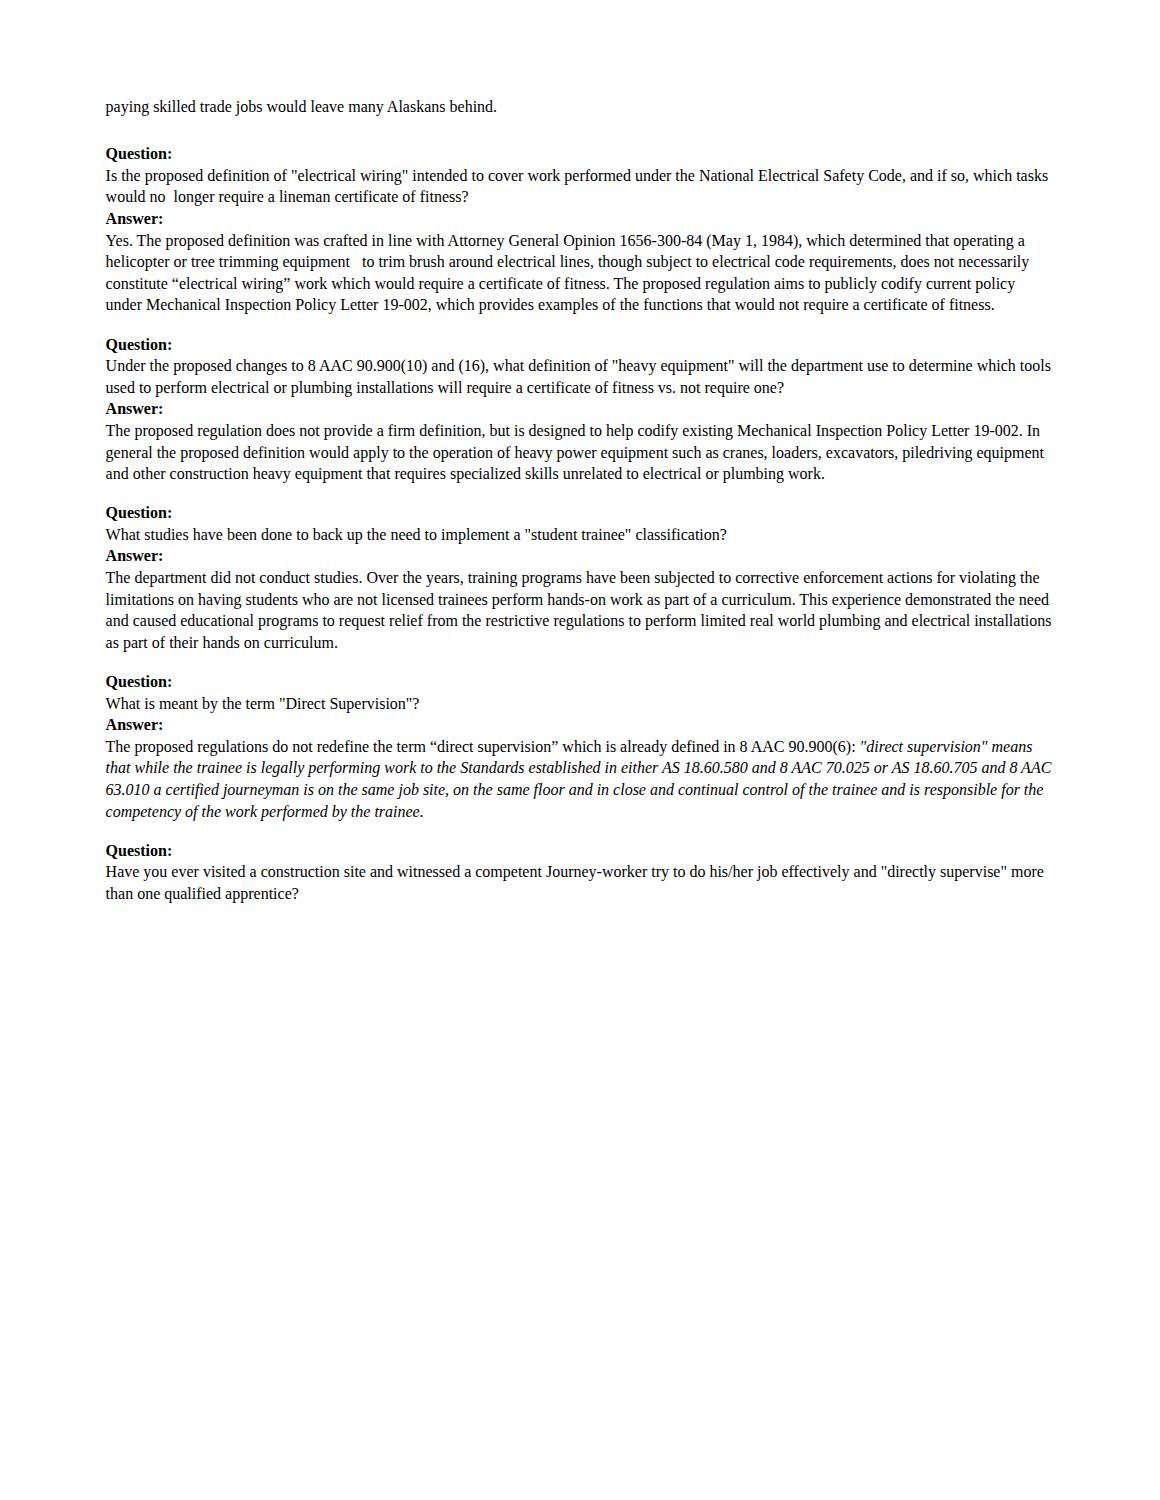paying skilled trade jobs would leave many Alaskans behind.
Question:
Is the proposed definition of "electrical wiring" intended to cover work performed under the National Electrical Safety Code, and if so, which tasks would no longer require a lineman certificate of fitness?
Answer:
Yes. The proposed definition was crafted in line with Attorney General Opinion 1656-300-84 (May 1, 1984), which determined that operating a helicopter or tree trimming equipment to trim brush around electrical lines, though subject to electrical code requirements, does not necessarily constitute “electrical wiring” work which would require a certificate of fitness. The proposed regulation aims to publicly codify current policy under Mechanical Inspection Policy Letter 19-002, which provides examples of the functions that would not require a certificate of fitness.
Question:
Under the proposed changes to 8 AAC 90.900(10) and (16), what definition of "heavy equipment" will the department use to determine which tools used to perform electrical or plumbing installations will require a certificate of fitness vs. not require one?
Answer:
The proposed regulation does not provide a firm definition, but is designed to help codify existing Mechanical Inspection Policy Letter 19-002. In general the proposed definition would apply to the operation of heavy power equipment such as cranes, loaders, excavators, piledriving equipment and other construction heavy equipment that requires specialized skills unrelated to electrical or plumbing work.
Question:
What studies have been done to back up the need to implement a "student trainee" classification?
Answer:
The department did not conduct studies. Over the years, training programs have been subjected to corrective enforcement actions for violating the limitations on having students who are not licensed trainees perform hands-on work as part of a curriculum. This experience demonstrated the need and caused educational programs to request relief from the restrictive regulations to perform limited real world plumbing and electrical installations as part of their hands on curriculum.
Question:
What is meant by the term "Direct Supervision"?
Answer:
The proposed regulations do not redefine the term “direct supervision” which is already defined in 8 AAC 90.900(6): "direct supervision" means that while the trainee is legally performing work to the Standards established in either AS 18.60.580 and 8 AAC 70.025 or AS 18.60.705 and 8 AAC 63.010 a certified journeyman is on the same job site, on the same floor and in close and continual control of the trainee and is responsible for the competency of the work performed by the trainee.
Question:
Have you ever visited a construction site and witnessed a competent Journey-worker try to do his/her job effectively and "directly supervise" more than one qualified apprentice?